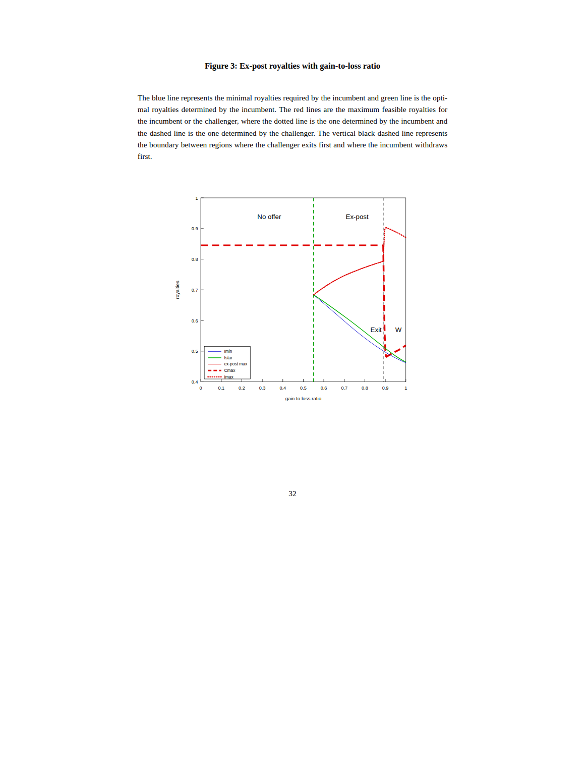Figure 3: Ex-post royalties with gain-to-loss ratio
The blue line represents the minimal royalties required by the incumbent and green line is the optimal royalties determined by the incumbent. The red lines are the maximum feasible royalties for the incumbent or the challenger, where the dotted line is the one determined by the incumbent and the dashed line is the one determined by the challenger. The vertical black dashed line represents the boundary between regions where the challenger exits first and where the incumbent withdraws first.
0 0.1 0.2 0.3 0.4 0.5 0.6 0.7 0.8 0.9 1 0.4 0.5 0.6 0.7 0.8 0.9 1 gain to loss ratio royalties No offer Ex-post Exit W Imin Istar ex-post max Cmax Imax
32